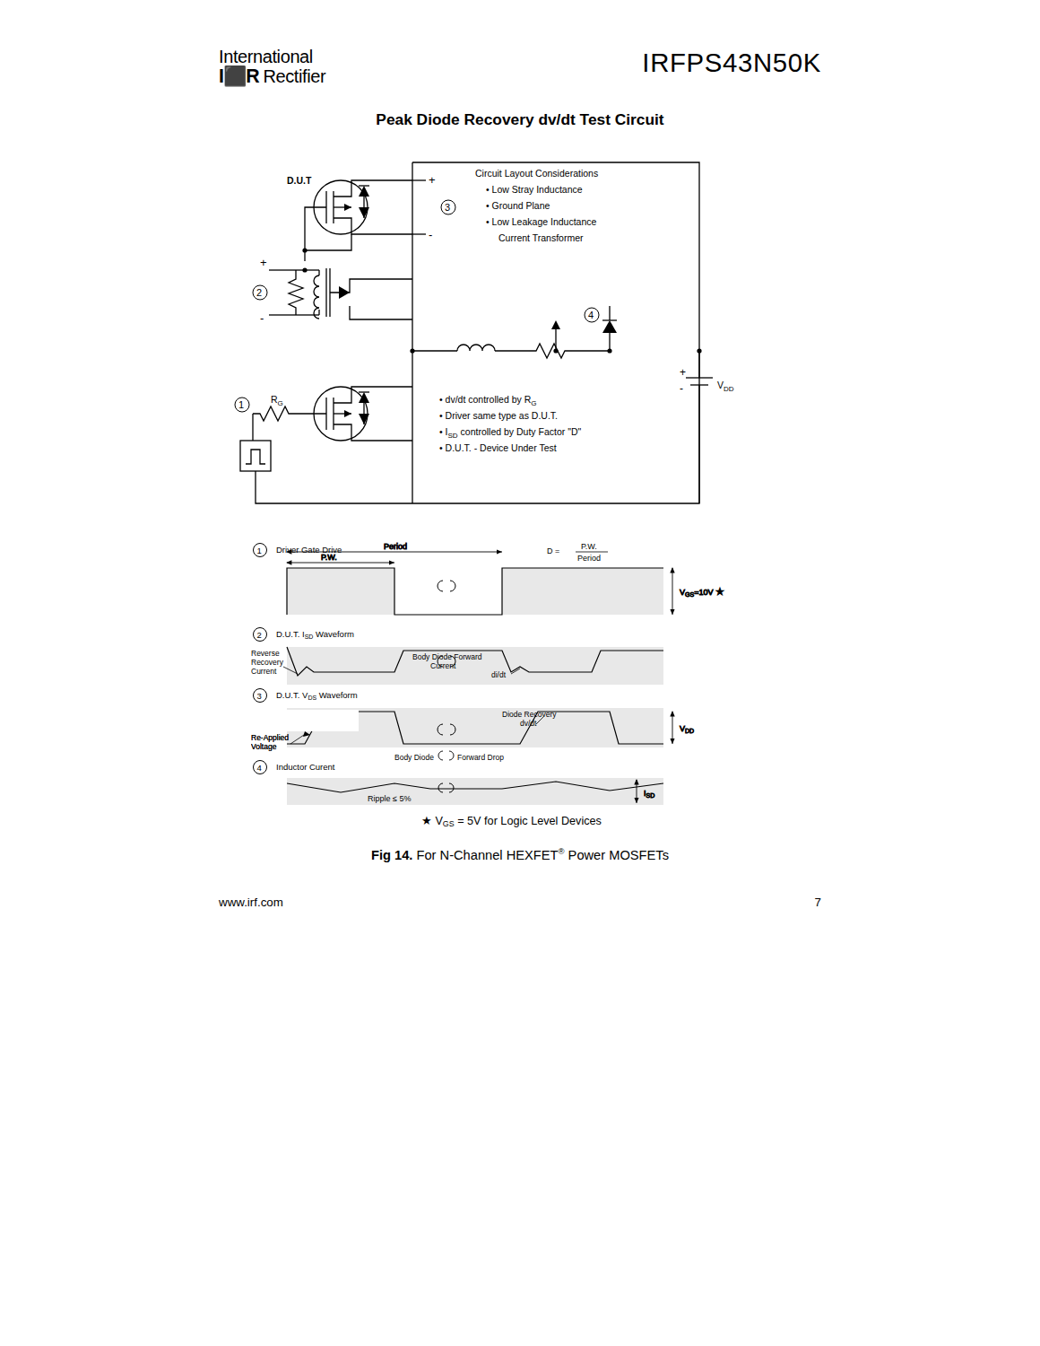International
I⬛R Rectifier
IRFPS43N50K
Peak Diode Recovery dv/dt Test Circuit
D.U.T + - + - 3 2 1 4 RG VDD + - Circuit Layout Considerations • Low Stray Inductance • Ground Plane • Low Leakage Inductance Current Transformer • dv/dt controlled by RG • Driver same type as D.U.T. • ISD controlled by Duty Factor "D" • D.U.T. - Device Under Test
1 Driver Gate Drive P.W. Period VGS=10V ★ D = P.W. Period 2 D.U.T. ISD Waveform Reverse Recovery Current Body Diode Forward Current di/dt 3 D.U.T. VDS Waveform Diode Recovery dv/dt Re-Applied Voltage Re-Applied Voltage Diode Recovery dv/dt Body Diode Forward Drop VDD 4 Inductor Curent Ripple ≤ 5% ISD
★ VGS = 5V for Logic Level Devices
Fig 14. For N-Channel HEXFET® Power MOSFETs
www.irf.com 7